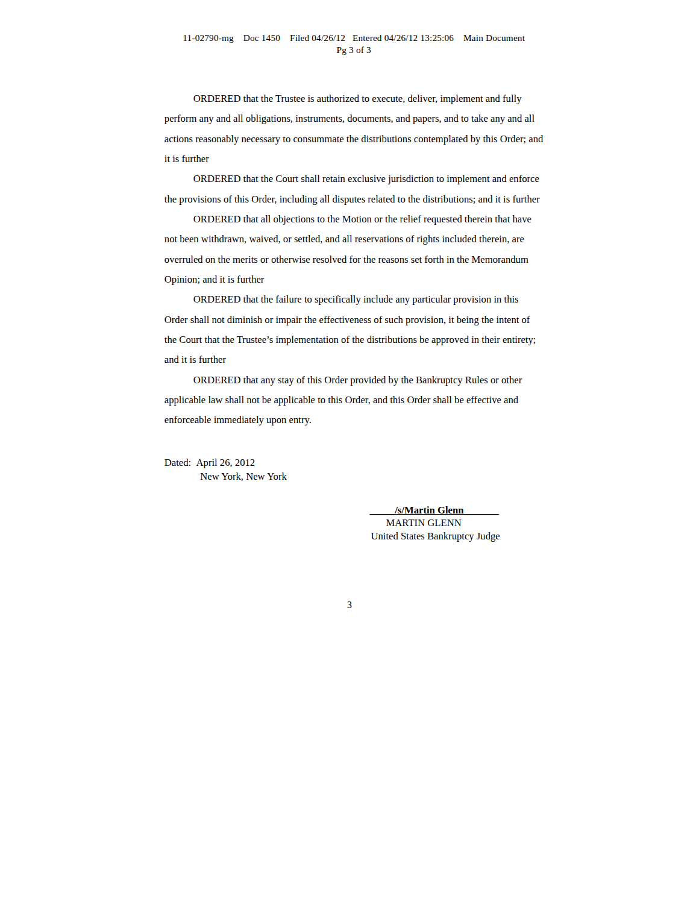11-02790-mg Doc 1450 Filed 04/26/12 Entered 04/26/12 13:25:06 Main Document
Pg 3 of 3
ORDERED that the Trustee is authorized to execute, deliver, implement and fully perform any and all obligations, instruments, documents, and papers, and to take any and all actions reasonably necessary to consummate the distributions contemplated by this Order; and it is further
ORDERED that the Court shall retain exclusive jurisdiction to implement and enforce the provisions of this Order, including all disputes related to the distributions; and it is further
ORDERED that all objections to the Motion or the relief requested therein that have not been withdrawn, waived, or settled, and all reservations of rights included therein, are overruled on the merits or otherwise resolved for the reasons set forth in the Memorandum Opinion; and it is further
ORDERED that the failure to specifically include any particular provision in this Order shall not diminish or impair the effectiveness of such provision, it being the intent of the Court that the Trustee’s implementation of the distributions be approved in their entirety; and it is further
ORDERED that any stay of this Order provided by the Bankruptcy Rules or other applicable law shall not be applicable to this Order, and this Order shall be effective and enforceable immediately upon entry.
Dated: April 26, 2012 New York, New York
_____/s/Martin Glenn_______
MARTIN GLENN
United States Bankruptcy Judge
3